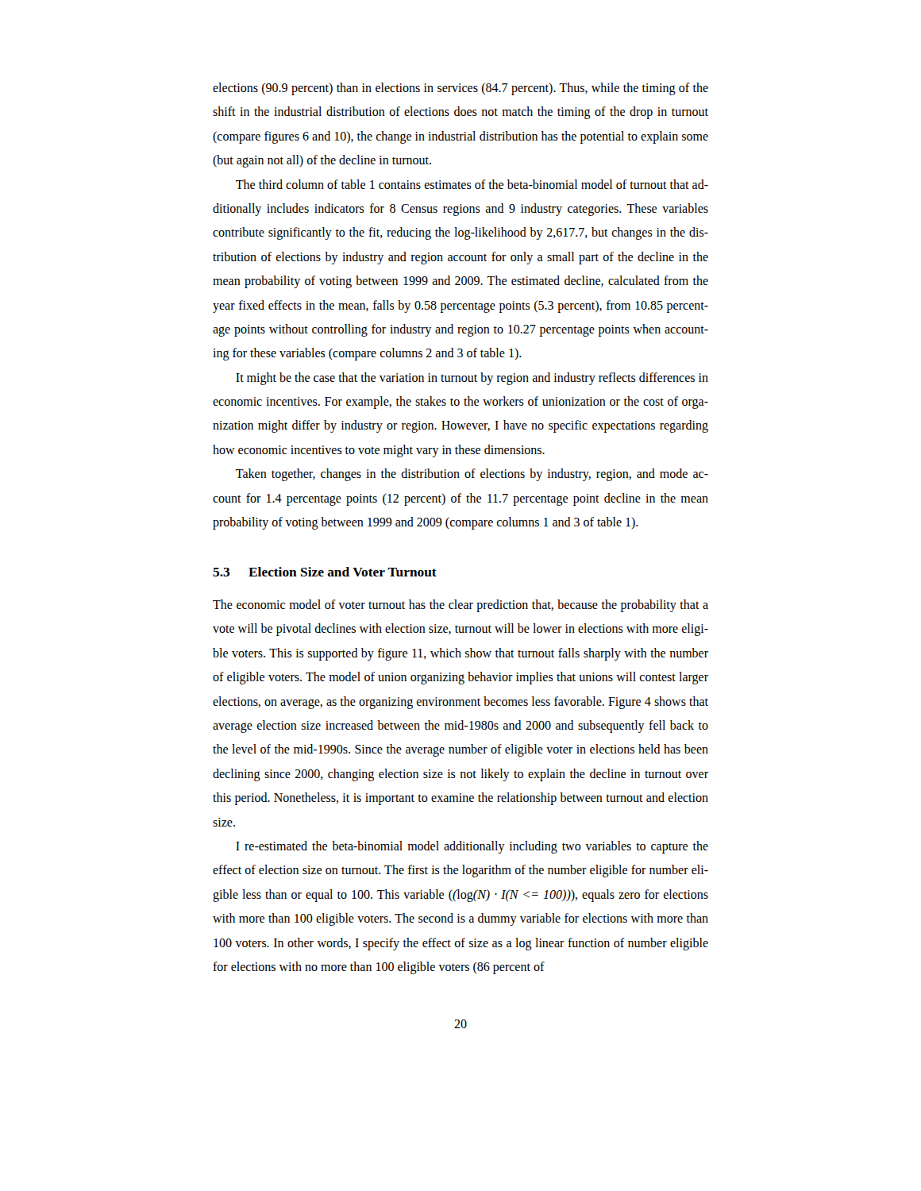elections (90.9 percent) than in elections in services (84.7 percent). Thus, while the timing of the shift in the industrial distribution of elections does not match the timing of the drop in turnout (compare figures 6 and 10), the change in industrial distribution has the potential to explain some (but again not all) of the decline in turnout.
The third column of table 1 contains estimates of the beta-binomial model of turnout that additionally includes indicators for 8 Census regions and 9 industry categories. These variables contribute significantly to the fit, reducing the log-likelihood by 2,617.7, but changes in the distribution of elections by industry and region account for only a small part of the decline in the mean probability of voting between 1999 and 2009. The estimated decline, calculated from the year fixed effects in the mean, falls by 0.58 percentage points (5.3 percent), from 10.85 percentage points without controlling for industry and region to 10.27 percentage points when accounting for these variables (compare columns 2 and 3 of table 1).
It might be the case that the variation in turnout by region and industry reflects differences in economic incentives. For example, the stakes to the workers of unionization or the cost of organization might differ by industry or region. However, I have no specific expectations regarding how economic incentives to vote might vary in these dimensions.
Taken together, changes in the distribution of elections by industry, region, and mode account for 1.4 percentage points (12 percent) of the 11.7 percentage point decline in the mean probability of voting between 1999 and 2009 (compare columns 1 and 3 of table 1).
5.3 Election Size and Voter Turnout
The economic model of voter turnout has the clear prediction that, because the probability that a vote will be pivotal declines with election size, turnout will be lower in elections with more eligible voters. This is supported by figure 11, which show that turnout falls sharply with the number of eligible voters. The model of union organizing behavior implies that unions will contest larger elections, on average, as the organizing environment becomes less favorable. Figure 4 shows that average election size increased between the mid-1980s and 2000 and subsequently fell back to the level of the mid-1990s. Since the average number of eligible voter in elections held has been declining since 2000, changing election size is not likely to explain the decline in turnout over this period. Nonetheless, it is important to examine the relationship between turnout and election size.
I re-estimated the beta-binomial model additionally including two variables to capture the effect of election size on turnout. The first is the logarithm of the number eligible for number eligible less than or equal to 100. This variable ((log(N) · I(N <= 100))), equals zero for elections with more than 100 eligible voters. The second is a dummy variable for elections with more than 100 voters. In other words, I specify the effect of size as a log linear function of number eligible for elections with no more than 100 eligible voters (86 percent of
20